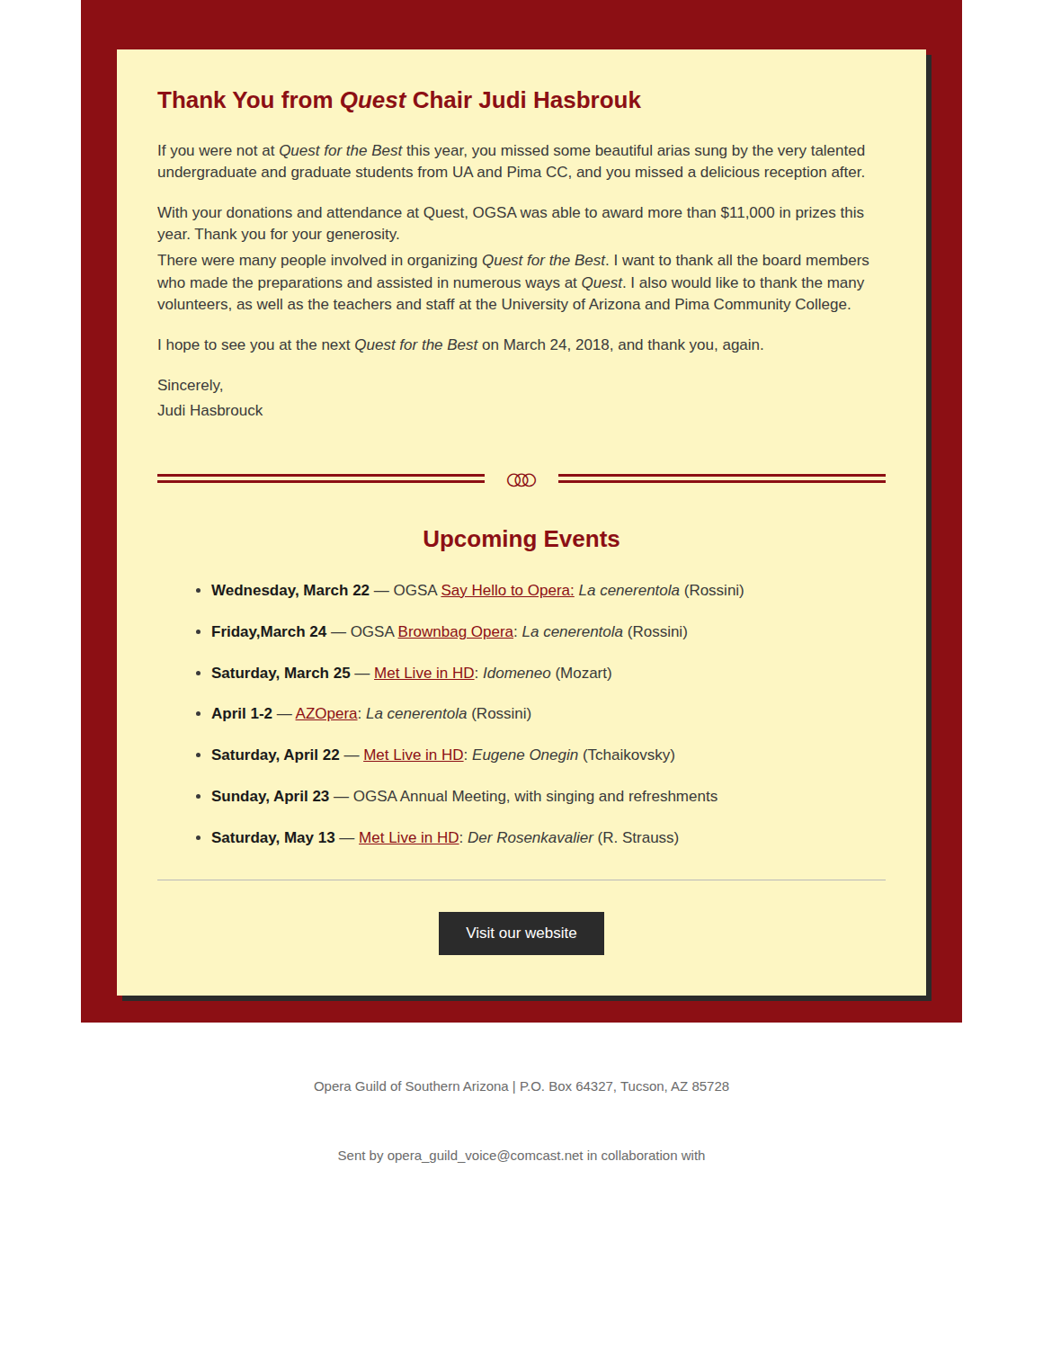Thank You from Quest Chair Judi Hasbrouk
If you were not at Quest for the Best this year, you missed some beautiful arias sung by the very talented undergraduate and graduate students from UA and Pima CC, and you missed a delicious reception after.
With your donations and attendance at Quest, OGSA was able to award more than $11,000 in prizes this year. Thank you for your generosity.
There were many people involved in organizing Quest for the Best. I want to thank all the board members who made the preparations and assisted in numerous ways at Quest. I also would like to thank the many volunteers, as well as the teachers and staff at the University of Arizona and Pima Community College.
I hope to see you at the next Quest for the Best on March 24, 2018, and thank you, again.
Sincerely,
Judi Hasbrouck
○○○
Upcoming Events
Wednesday, March 22 — OGSA Say Hello to Opera: La cenerentola (Rossini)
Friday,March 24 — OGSA Brownbag Opera: La cenerentola (Rossini)
Saturday, March 25 — Met Live in HD: Idomeneo (Mozart)
April 1-2 — AZOpera: La cenerentola (Rossini)
Saturday, April 22 — Met Live in HD: Eugene Onegin (Tchaikovsky)
Sunday, April 23 — OGSA Annual Meeting, with singing and refreshments
Saturday, May 13 — Met Live in HD: Der Rosenkavalier (R. Strauss)
Visit our website
Opera Guild of Southern Arizona | P.O. Box 64327, Tucson, AZ 85728
Sent by opera_guild_voice@comcast.net in collaboration with